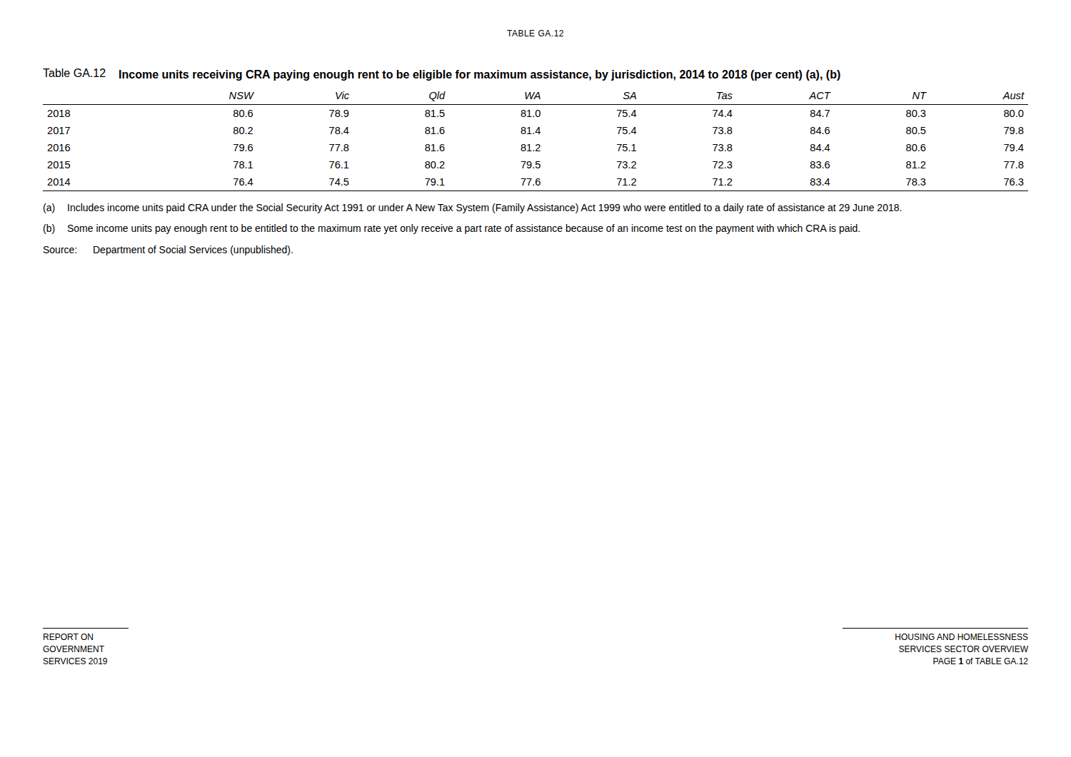TABLE GA.12
Table GA.12
Income units receiving CRA paying enough rent to be eligible for maximum assistance, by jurisdiction, 2014 to 2018 (per cent) (a), (b)
| | NSW | Vic | Qld | WA | SA | Tas | ACT | NT | Aust |
| --- | --- | --- | --- | --- | --- | --- | --- | --- | --- |
| 2018 | 80.6 | 78.9 | 81.5 | 81.0 | 75.4 | 74.4 | 84.7 | 80.3 | 80.0 |
| 2017 | 80.2 | 78.4 | 81.6 | 81.4 | 75.4 | 73.8 | 84.6 | 80.5 | 79.8 |
| 2016 | 79.6 | 77.8 | 81.6 | 81.2 | 75.1 | 73.8 | 84.4 | 80.6 | 79.4 |
| 2015 | 78.1 | 76.1 | 80.2 | 79.5 | 73.2 | 72.3 | 83.6 | 81.2 | 77.8 |
| 2014 | 76.4 | 74.5 | 79.1 | 77.6 | 71.2 | 71.2 | 83.4 | 78.3 | 76.3 |
(a)
Includes income units paid CRA under the Social Security Act 1991 or under A New Tax System (Family Assistance) Act 1999 who were entitled to a daily rate of assistance at 29 June 2018.
(b)
Some income units pay enough rent to be entitled to the maximum rate yet only receive a part rate of assistance because of an income test on the payment with which CRA is paid.
Source:
Department of Social Services (unpublished).
REPORT ON
GOVERNMENT
SERVICES 2019
HOUSING AND HOMELESSNESS
SERVICES SECTOR OVERVIEW
PAGE 1 of TABLE GA.12